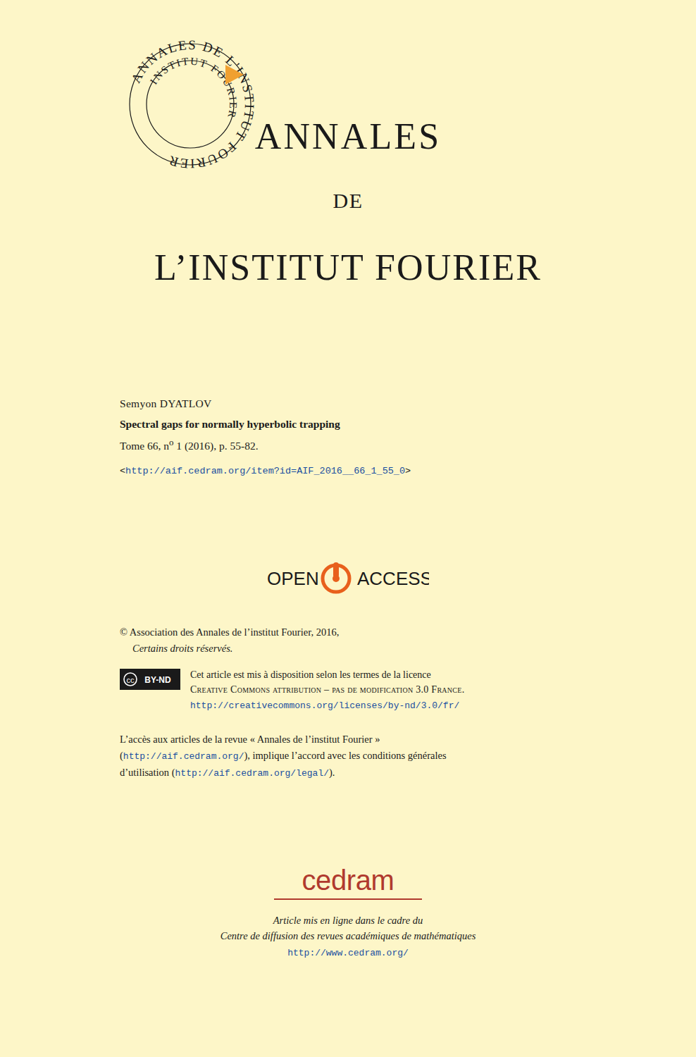ANNALES DE L'INSTITUT FOURIER INSTITUT FOURIER
ANNALES
DE
L’INSTITUT FOURIER
Semyon DYATLOV
Spectral gaps for normally hyperbolic trapping
Tome 66, no 1 (2016), p. 55-82.
<http://aif.cedram.org/item?id=AIF_2016__66_1_55_0>
OPEN ACCESS
© Association des Annales de l’institut Fourier, 2016,
Certains droits réservés.
cc BY-ND Cet article est mis à disposition selon les termes de la licence
Creative Commons attribution – pas de modification 3.0 France.
http://creativecommons.org/licenses/by-nd/3.0/fr/
L’accès aux articles de la revue « Annales de l’institut Fourier »
(http://aif.cedram.org/), implique l’accord avec les conditions générales
d’utilisation (http://aif.cedram.org/legal/).
cedram
Article mis en ligne dans le cadre du
Centre de diffusion des revues académiques de mathématiques
http://www.cedram.org/